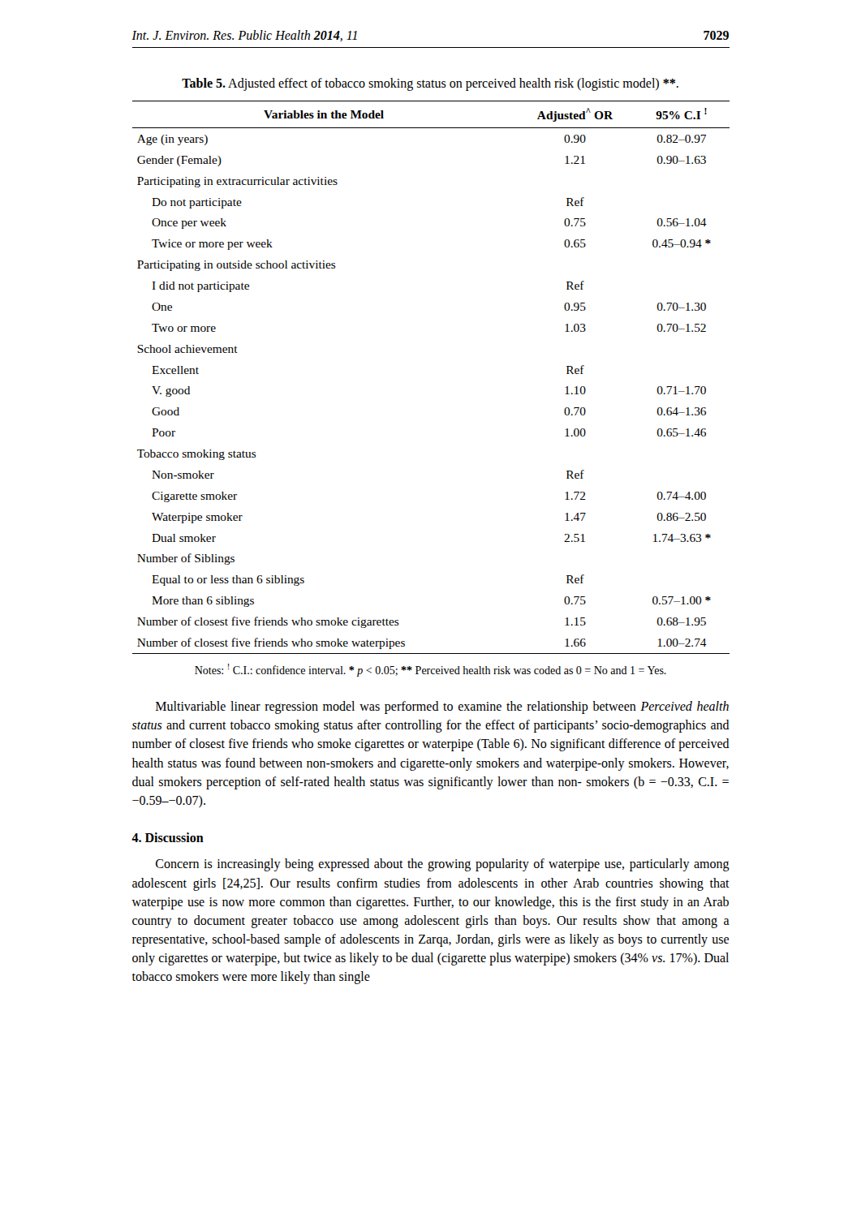Int. J. Environ. Res. Public Health 2014, 11 7029
Table 5. Adjusted effect of tobacco smoking status on perceived health risk (logistic model) **.
| Variables in the Model | Adjusted ^ OR | 95% C.I ! |
| --- | --- | --- |
| Age (in years) | 0.90 | 0.82–0.97 |
| Gender (Female) | 1.21 | 0.90–1.63 |
| Participating in extracurricular activities | | |
| Do not participate | Ref | |
| Once per week | 0.75 | 0.56–1.04 |
| Twice or more per week | 0.65 | 0.45–0.94 * |
| Participating in outside school activities | | |
| I did not participate | Ref | |
| One | 0.95 | 0.70–1.30 |
| Two or more | 1.03 | 0.70–1.52 |
| School achievement | | |
| Excellent | Ref | |
| V. good | 1.10 | 0.71–1.70 |
| Good | 0.70 | 0.64–1.36 |
| Poor | 1.00 | 0.65–1.46 |
| Tobacco smoking status | | |
| Non-smoker | Ref | |
| Cigarette smoker | 1.72 | 0.74–4.00 |
| Waterpipe smoker | 1.47 | 0.86–2.50 |
| Dual smoker | 2.51 | 1.74–3.63 * |
| Number of Siblings | | |
| Equal to or less than 6 siblings | Ref | |
| More than 6 siblings | 0.75 | 0.57–1.00 * |
| Number of closest five friends who smoke cigarettes | 1.15 | 0.68–1.95 |
| Number of closest five friends who smoke waterpipes | 1.66 | 1.00–2.74 |
Notes: ! C.I.: confidence interval. * p < 0.05; ** Perceived health risk was coded as 0 = No and 1 = Yes.
Multivariable linear regression model was performed to examine the relationship between Perceived health status and current tobacco smoking status after controlling for the effect of participants’ socio-demographics and number of closest five friends who smoke cigarettes or waterpipe (Table 6). No significant difference of perceived health status was found between non-smokers and cigarette-only smokers and waterpipe-only smokers. However, dual smokers perception of self-rated health status was significantly lower than non- smokers (b = −0.33, C.I. = −0.59–−0.07).
4. Discussion
Concern is increasingly being expressed about the growing popularity of waterpipe use, particularly among adolescent girls [24,25]. Our results confirm studies from adolescents in other Arab countries showing that waterpipe use is now more common than cigarettes. Further, to our knowledge, this is the first study in an Arab country to document greater tobacco use among adolescent girls than boys. Our results show that among a representative, school-based sample of adolescents in Zarqa, Jordan, girls were as likely as boys to currently use only cigarettes or waterpipe, but twice as likely to be dual (cigarette plus waterpipe) smokers (34% vs. 17%). Dual tobacco smokers were more likely than single